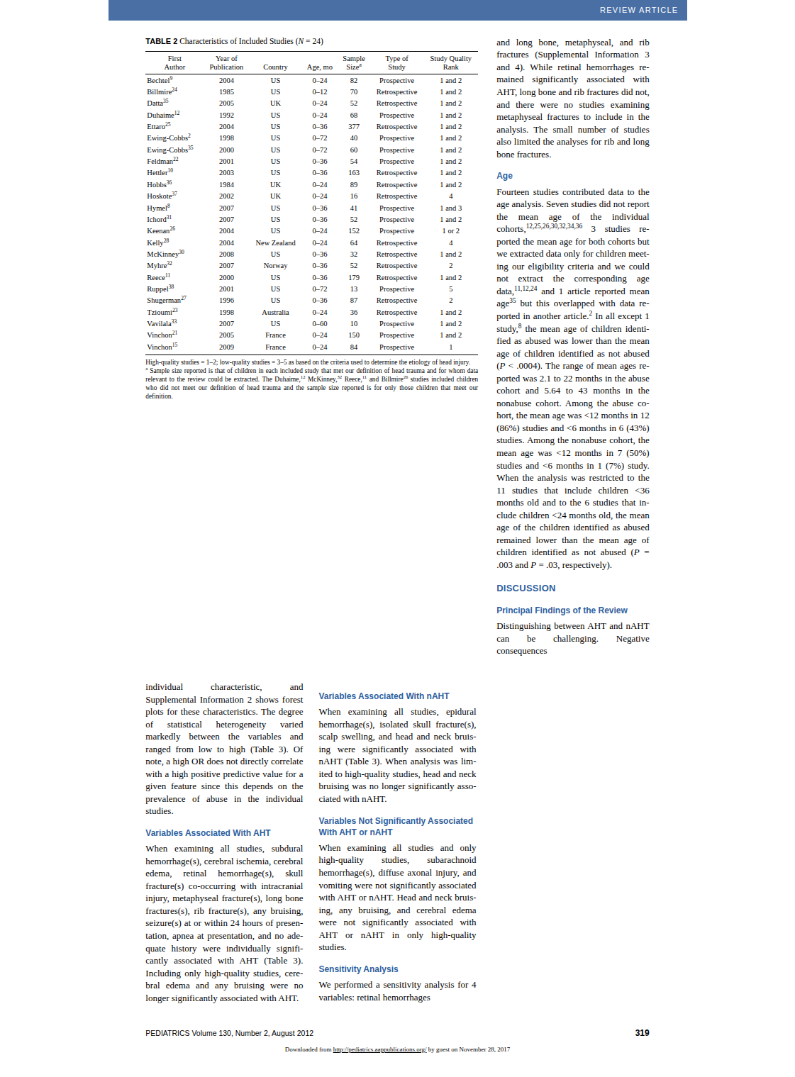Review Article
TABLE 2 Characteristics of Included Studies (N = 24)
| First Author | Year of Publication | Country | Age, mo | Sample Size a | Type of Study | Study Quality Rank |
| --- | --- | --- | --- | --- | --- | --- |
| Bechtel 9 | 2004 | US | 0–24 | 82 | Prospective | 1 and 2 |
| Billmire 24 | 1985 | US | 0–12 | 70 | Retrospective | 1 and 2 |
| Datta 35 | 2005 | UK | 0–24 | 52 | Retrospective | 1 and 2 |
| Duhaime 12 | 1992 | US | 0–24 | 68 | Prospective | 1 and 2 |
| Ettaro 25 | 2004 | US | 0–36 | 377 | Retrospective | 1 and 2 |
| Ewing-Cobbs 2 | 1998 | US | 0–72 | 40 | Prospective | 1 and 2 |
| Ewing-Cobbs 35 | 2000 | US | 0–72 | 60 | Prospective | 1 and 2 |
| Feldman 22 | 2001 | US | 0–36 | 54 | Prospective | 1 and 2 |
| Hettler 10 | 2003 | US | 0–36 | 163 | Retrospective | 1 and 2 |
| Hobbs 36 | 1984 | UK | 0–24 | 89 | Retrospective | 1 and 2 |
| Hoskote 37 | 2002 | UK | 0–24 | 16 | Retrospective | 4 |
| Hymel 8 | 2007 | US | 0–36 | 41 | Prospective | 1 and 3 |
| Ichord 31 | 2007 | US | 0–36 | 52 | Prospective | 1 and 2 |
| Keenan 26 | 2004 | US | 0–24 | 152 | Prospective | 1 or 2 |
| Kelly 28 | 2004 | New Zealand | 0–24 | 64 | Retrospective | 4 |
| McKinney 30 | 2008 | US | 0–36 | 32 | Retrospective | 1 and 2 |
| Myhre 32 | 2007 | Norway | 0–36 | 52 | Retrospective | 2 |
| Reece 11 | 2000 | US | 0–36 | 179 | Retrospective | 1 and 2 |
| Ruppel 38 | 2001 | US | 0–72 | 13 | Prospective | 5 |
| Shugerman 27 | 1996 | US | 0–36 | 87 | Retrospective | 2 |
| Tzioumi 23 | 1998 | Australia | 0–24 | 36 | Retrospective | 1 and 2 |
| Vavilala 33 | 2007 | US | 0–60 | 10 | Prospective | 1 and 2 |
| Vinchon 21 | 2005 | France | 0–24 | 150 | Prospective | 1 and 2 |
| Vinchon 15 | 2009 | France | 0–24 | 84 | Prospective | 1 |
High-quality studies = 1–2; low-quality studies = 3–5 as based on the criteria used to determine the etiology of head injury.
a Sample size reported is that of children in each included study that met our definition of head trauma and for whom data relevant to the review could be extracted. The Duhaime,12 McKinney,32 Reece,11 and Billmire26 studies included children who did not meet our definition of head trauma and the sample size reported is for only those children that meet our definition.
and long bone, metaphyseal, and rib fractures (Supplemental Information 3 and 4). While retinal hemorrhages remained significantly associated with AHT, long bone and rib fractures did not, and there were no studies examining metaphyseal fractures to include in the analysis. The small number of studies also limited the analyses for rib and long bone fractures.
Age
Fourteen studies contributed data to the age analysis. Seven studies did not report the mean age of the individual cohorts,12,25,26,30,32,34,36 3 studies reported the mean age for both cohorts but we extracted data only for children meeting our eligibility criteria and we could not extract the corresponding age data,11,12,24 and 1 article reported mean age35 but this overlapped with data reported in another article.2 In all except 1 study,8 the mean age of children identified as abused was lower than the mean age of children identified as not abused (P < .0004). The range of mean ages reported was 2.1 to 22 months in the abuse cohort and 5.64 to 43 months in the nonabuse cohort. Among the abuse cohort, the mean age was <12 months in 12 (86%) studies and <6 months in 6 (43%) studies. Among the nonabuse cohort, the mean age was <12 months in 7 (50%) studies and <6 months in 1 (7%) study. When the analysis was restricted to the 11 studies that include children <36 months old and to the 6 studies that include children <24 months old, the mean age of the children identified as abused remained lower than the mean age of children identified as not abused (P = .003 and P = .03, respectively).
Discussion
Principal Findings of the Review
Distinguishing between AHT and nAHT can be challenging. Negative consequences
individual characteristic, and Supplemental Information 2 shows forest plots for these characteristics. The degree of statistical heterogeneity varied markedly between the variables and ranged from low to high (Table 3). Of note, a high OR does not directly correlate with a high positive predictive value for a given feature since this depends on the prevalence of abuse in the individual studies.
Variables Associated With AHT
When examining all studies, subdural hemorrhage(s), cerebral ischemia, cerebral edema, retinal hemorrhage(s), skull fracture(s) co-occurring with intracranial injury, metaphyseal fracture(s), long bone fractures(s), rib fracture(s), any bruising, seizure(s) at or within 24 hours of presentation, apnea at presentation, and no adequate history were individually significantly associated with AHT (Table 3). Including only high-quality studies, cerebral edema and any bruising were no longer significantly associated with AHT.
Variables Associated With nAHT
When examining all studies, epidural hemorrhage(s), isolated skull fracture(s), scalp swelling, and head and neck bruising were significantly associated with nAHT (Table 3). When analysis was limited to high-quality studies, head and neck bruising was no longer significantly associated with nAHT.
Variables Not Significantly Associated With AHT or nAHT
When examining all studies and only high-quality studies, subarachnoid hemorrhage(s), diffuse axonal injury, and vomiting were not significantly associated with AHT or nAHT. Head and neck bruising, any bruising, and cerebral edema were not significantly associated with AHT or nAHT in only high-quality studies.
Sensitivity Analysis
We performed a sensitivity analysis for 4 variables: retinal hemorrhages
PEDIATRICS Volume 130, Number 2, August 2012 319
Downloaded from http://pediatrics.aappublications.org/ by guest on November 28, 2017